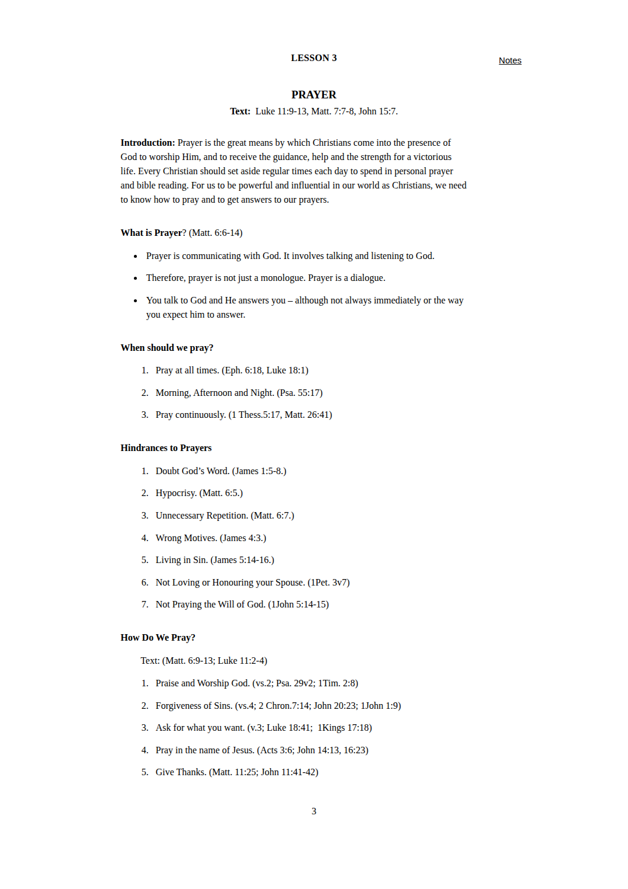Notes
LESSON 3
PRAYER
Text: Luke 11:9-13, Matt. 7:7-8, John 15:7.
Introduction: Prayer is the great means by which Christians come into the presence of God to worship Him, and to receive the guidance, help and the strength for a victorious life. Every Christian should set aside regular times each day to spend in personal prayer and bible reading. For us to be powerful and influential in our world as Christians, we need to know how to pray and to get answers to our prayers.
What is Prayer? (Matt. 6:6-14)
Prayer is communicating with God. It involves talking and listening to God.
Therefore, prayer is not just a monologue. Prayer is a dialogue.
You talk to God and He answers you – although not always immediately or the way you expect him to answer.
When should we pray?
Pray at all times. (Eph. 6:18, Luke 18:1)
Morning, Afternoon and Night. (Psa. 55:17)
Pray continuously. (1 Thess.5:17, Matt. 26:41)
Hindrances to Prayers
Doubt God’s Word. (James 1:5-8.)
Hypocrisy. (Matt. 6:5.)
Unnecessary Repetition. (Matt. 6:7.)
Wrong Motives. (James 4:3.)
Living in Sin. (James 5:14-16.)
Not Loving or Honouring your Spouse. (1Pet. 3v7)
Not Praying the Will of God. (1John 5:14-15)
How Do We Pray?
Text: (Matt. 6:9-13; Luke 11:2-4)
Praise and Worship God. (vs.2; Psa. 29v2; 1Tim. 2:8)
Forgiveness of Sins. (vs.4; 2 Chron.7:14; John 20:23; 1John 1:9)
Ask for what you want. (v.3; Luke 18:41; 1Kings 17:18)
Pray in the name of Jesus. (Acts 3:6; John 14:13, 16:23)
Give Thanks. (Matt. 11:25; John 11:41-42)
3